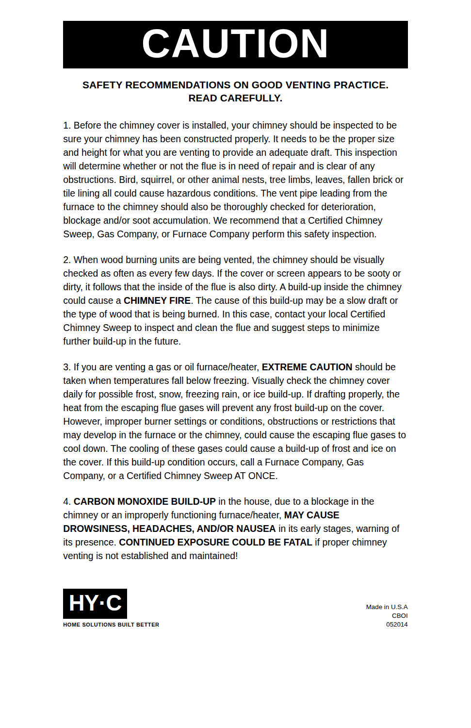CAUTION
SAFETY RECOMMENDATIONS ON GOOD VENTING PRACTICE.
READ CAREFULLY.
1. Before the chimney cover is installed, your chimney should be inspected to be sure your chimney has been constructed properly. It needs to be the proper size and height for what you are venting to provide an adequate draft. This inspection will determine whether or not the flue is in need of repair and is clear of any obstructions. Bird, squirrel, or other animal nests, tree limbs, leaves, fallen brick or tile lining all could cause hazardous conditions. The vent pipe leading from the furnace to the chimney should also be thoroughly checked for deterioration, blockage and/or soot accumulation. We recommend that a Certified Chimney Sweep, Gas Company, or Furnace Company perform this safety inspection.
2. When wood burning units are being vented, the chimney should be visually checked as often as every few days. If the cover or screen appears to be sooty or dirty, it follows that the inside of the flue is also dirty. A build-up inside the chimney could cause a CHIMNEY FIRE. The cause of this build-up may be a slow draft or the type of wood that is being burned. In this case, contact your local Certified Chimney Sweep to inspect and clean the flue and suggest steps to minimize further build-up in the future.
3. If you are venting a gas or oil furnace/heater, EXTREME CAUTION should be taken when temperatures fall below freezing. Visually check the chimney cover daily for possible frost, snow, freezing rain, or ice build-up. If drafting properly, the heat from the escaping flue gases will prevent any frost build-up on the cover. However, improper burner settings or conditions, obstructions or restrictions that may develop in the furnace or the chimney, could cause the escaping flue gases to cool down. The cooling of these gases could cause a build-up of frost and ice on the cover. If this build-up condition occurs, call a Furnace Company, Gas Company, or a Certified Chimney Sweep AT ONCE.
4. CARBON MONOXIDE BUILD-UP in the house, due to a blockage in the chimney or an improperly functioning furnace/heater, MAY CAUSE DROWSINESS, HEADACHES, AND/OR NAUSEA in its early stages, warning of its presence. CONTINUED EXPOSURE COULD BE FATAL if proper chimney venting is not established and maintained!
HY·C
Home Solutions Built Better
Made in U.S.A
CBOI
052014